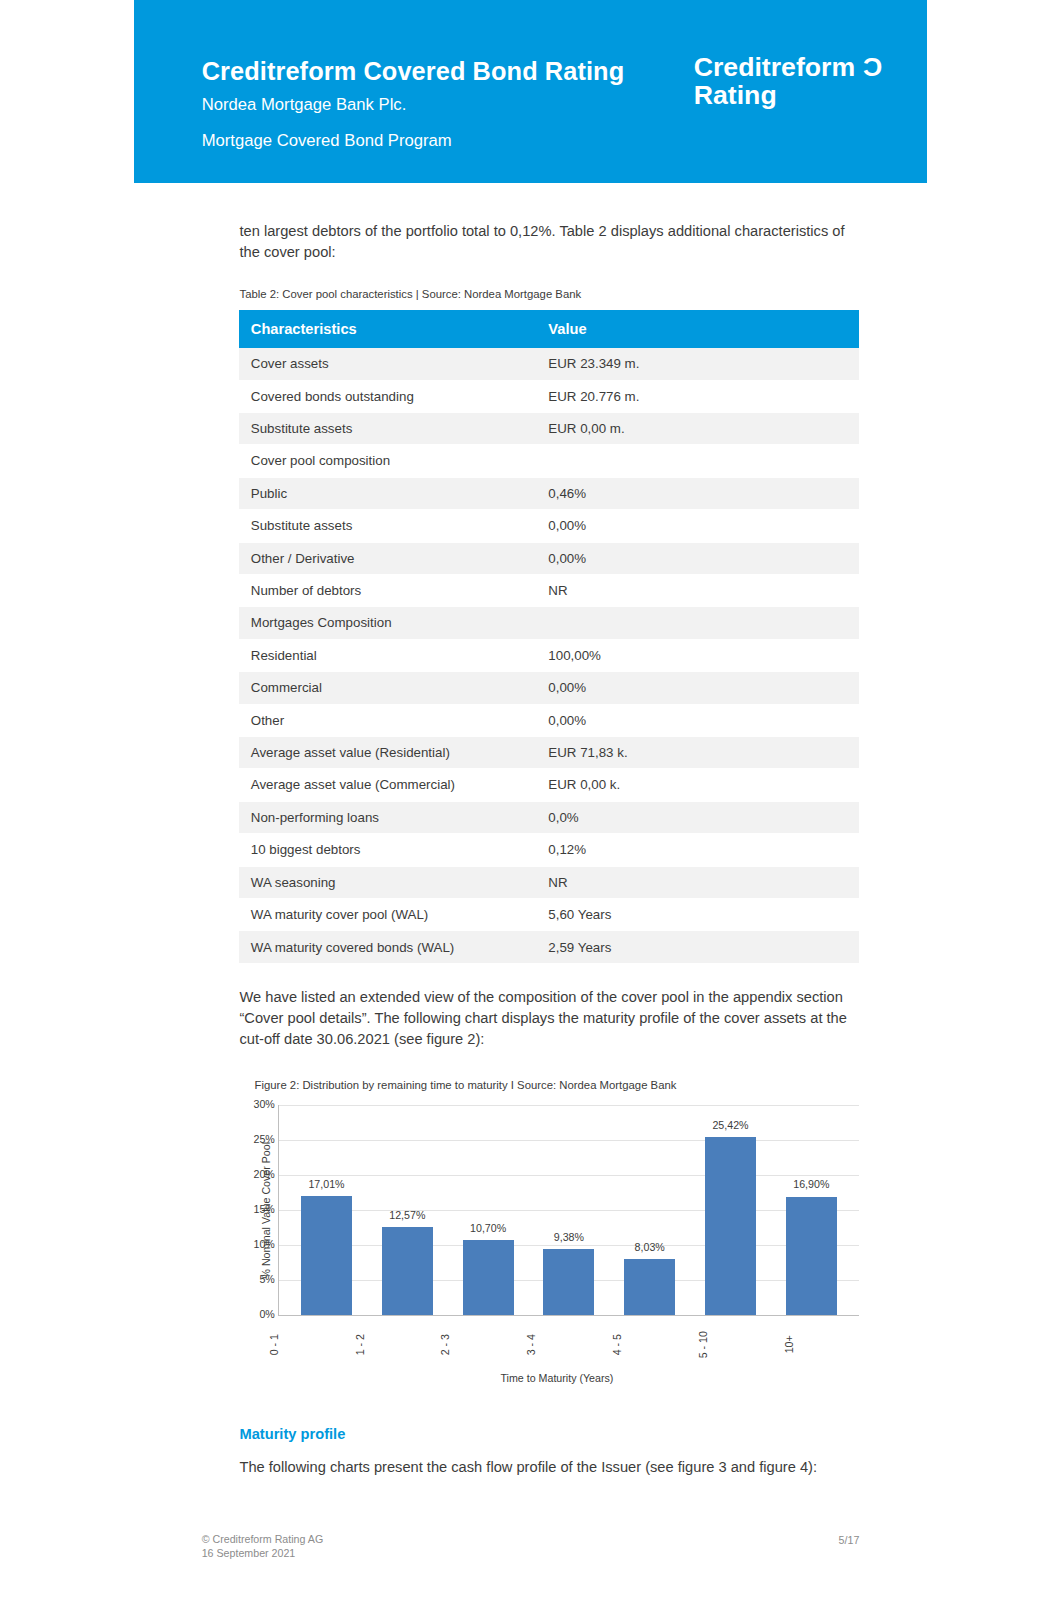Creditreform Covered Bond Rating
Nordea Mortgage Bank Plc.
Mortgage Covered Bond Program
Creditreform C Rating
ten largest debtors of the portfolio total to 0,12%. Table 2 displays additional characteristics of the cover pool:
Table 2: Cover pool characteristics | Source: Nordea Mortgage Bank
| Characteristics | Value |
| --- | --- |
| Cover assets | EUR 23.349 m. |
| Covered bonds outstanding | EUR 20.776 m. |
| Substitute assets | EUR 0,00 m. |
| Cover pool composition | |
| Public | 0,46% |
| Substitute assets | 0,00% |
| Other / Derivative | 0,00% |
| Number of debtors | NR |
| Mortgages Composition | |
| Residential | 100,00% |
| Commercial | 0,00% |
| Other | 0,00% |
| Average asset value (Residential) | EUR 71,83 k. |
| Average asset value (Commercial) | EUR 0,00 k. |
| Non-performing loans | 0,0% |
| 10 biggest debtors | 0,12% |
| WA seasoning | NR |
| WA maturity cover pool (WAL) | 5,60 Years |
| WA maturity covered bonds (WAL) | 2,59 Years |
We have listed an extended view of the composition of the cover pool in the appendix section “Cover pool details”. The following chart displays the maturity profile of the cover assets at the cut-off date 30.06.2021 (see figure 2):
Figure 2: Distribution by remaining time to maturity I Source: Nordea Mortgage Bank
% Nominal Value Cover Pool
30% 25% 20% 15% 10% 5% 0%
17,01%
12,57%
10,70%
9,38%
8,03%
25,42%
16,90%
0 - 1
1 - 2
2 - 3
3 - 4
4 - 5
5 - 10
10+
Time to Maturity (Years)
Maturity profile
The following charts present the cash flow profile of the Issuer (see figure 3 and figure 4):
© Creditreform Rating AG
16 September 2021
5/17